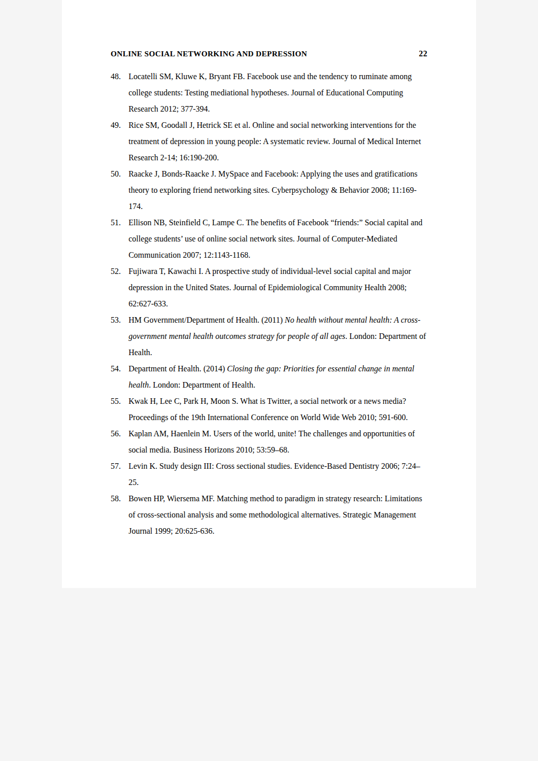Online Social Networking and Depression 22
Locatelli SM, Kluwe K, Bryant FB. Facebook use and the tendency to ruminate among college students: Testing mediational hypotheses. Journal of Educational Computing Research 2012; 377-394.
Rice SM, Goodall J, Hetrick SE et al. Online and social networking interventions for the treatment of depression in young people: A systematic review. Journal of Medical Internet Research 2-14; 16:190-200.
Raacke J, Bonds-Raacke J. MySpace and Facebook: Applying the uses and gratifications theory to exploring friend networking sites. Cyberpsychology & Behavior 2008; 11:169-174.
Ellison NB, Steinfield C, Lampe C. The benefits of Facebook “friends:” Social capital and college students’ use of online social network sites. Journal of Computer-Mediated Communication 2007; 12:1143-1168.
Fujiwara T, Kawachi I. A prospective study of individual-level social capital and major depression in the United States. Journal of Epidemiological Community Health 2008; 62:627-633.
HM Government/Department of Health. (2011) No health without mental health: A cross-government mental health outcomes strategy for people of all ages. London: Department of Health.
Department of Health. (2014) Closing the gap: Priorities for essential change in mental health. London: Department of Health.
Kwak H, Lee C, Park H, Moon S. What is Twitter, a social network or a news media? Proceedings of the 19th International Conference on World Wide Web 2010; 591-600.
Kaplan AM, Haenlein M. Users of the world, unite! The challenges and opportunities of social media. Business Horizons 2010; 53:59–68.
Levin K. Study design III: Cross sectional studies. Evidence-Based Dentistry 2006; 7:24–25.
Bowen HP, Wiersema MF. Matching method to paradigm in strategy research: Limitations of cross-sectional analysis and some methodological alternatives. Strategic Management Journal 1999; 20:625-636.